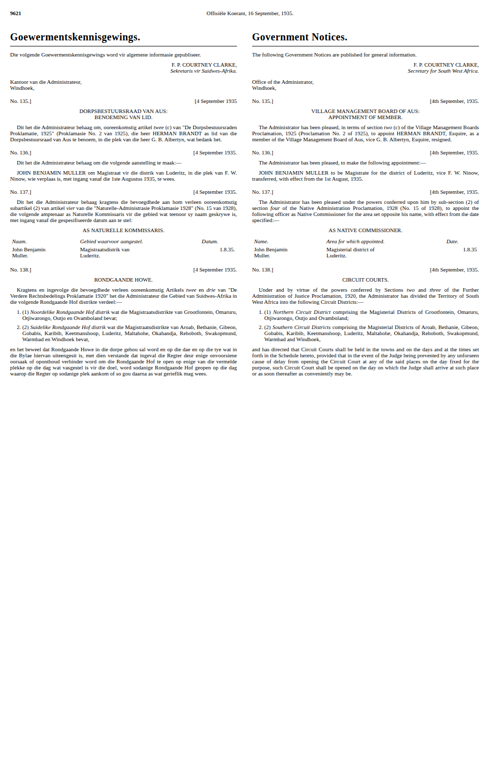9621 Offisiële Koerant, 16 September, 1935.
Goewermentskennisgewings.
Die volgende Goewermentskennisgewings word vir algemene informasie gepubliseer.
F. P. COURTNEY CLARKE,
Sekretaris vir Suidwes-Afrika.
Kantoor van die Administrateur,
Windhoek,
No. 135.] [4 September 1935
DORPSBESTUURSRAAD VAN AUS: BENOEMING VAN LID.
Dit het die Administrateur behaag om, ooreenkomstig artikel twee (c) van "De Dorpsbestuursraden Proklamatie, 1925" (Proklamasie No. 2 van 1925), die heer HERMAN BRANDT as lid van die Dorpsbestuursraad van Aus te benoem, in die plek van die heer G. B. Albertyn, wat bedank het.
No. 136.] [4 September 1935.
Dit het die Administrateur behaag om die volgende aanstelling te maak:—
JOHN BENJAMIN MULLER om Magistraat vir die distrik van Luderitz, in die plek van F. W. Ninow, wie verplaas is, met ingang vanaf die 1ste Augustus 1935, te wees.
No. 137.] [4 September 1935.
Dit het die Administrateur behaag kragtens die bevoegdhede aan hom verleen ooreenkomstig subartikel (2) van artikel vier van die "Naturelle-Administrasie Proklamasie 1928" (No. 15 van 1928), die volgende amptenaar as Naturelle Kommissaris vir die gebied wat teenoor sy naam geskrywe is, met ingang vanaf die gespesifiseerde datum aan te stel:
AS NATURELLE KOMMISSARIS.
| Naam. | Gebied waarvoor aangestel. | Datum. |
| --- | --- | --- |
| John Benjamin Muller. | Magistraatsdistrik van Luderitz. | 1.8.35. |
No. 138.] [4 September 1935.
RONDGAANDE HOWE.
Kragtens en ingevolge die bevoegdhede verleen ooreenkomstig Artikels twee en drie van "De Verdere Rechtsbedelings Proklamatie 1920" het die Administrateur die Gebied van Suidwes-Afrika in die volgende Rondgaande Hof distrikte verdeel:—
(1) Noordelike Rondgaande Hof distrik wat die Magistraatsdistrikte van Grootfontein, Omaruru, Otjiwarongo, Outjo en Ovamboland bevat;
(2) Suidelike Rondgaande Hof distrik wat die Magistraatsdistrikte van Aroab, Bethanie, Gibeon, Gobabis, Karibib, Keetmanshoop, Luderitz, Maltahohe, Okahandja, Rehoboth, Swakopmund, Warmbad en Windhoek bevat,
en het beweel dat Rondgaande Howe in die dorpe gehou sal word en op die dae en op die tye wat in die Bylae hiervan uiteengesit is, met dien verstande dat ingeval die Regter deur enige onvoorsiene oorsaak of oponthoud verhinder word om die Rondgaande Hof te open op enige van die vermelde plekke op die dag wat vasgestel is vir die doel, word sodanige Rondgaande Hof geopen op die dag waarop die Regter op sodanige plek aankom of so gou daarna as wat gerieflik mag wees.
Government Notices.
The following Government Notices are published for general information.
F. P. COURTNEY CLARKE,
Secretary for South West Africa.
Office of the Administrator,
Windhoek,
No. 135.] [4th September, 1935.
VILLAGE MANAGEMENT BOARD OF AUS: APPOINTMENT OF MEMBER.
The Administrator has been pleased, in terms of section two (c) of the Village Management Boards Proclamation, 1925 (Proclamation No. 2 of 1925), to appoint HERMAN BRANDT, Esquire, as a member of the Village Management Board of Aus, vice G. B. Albertyn, Esquire, resigned.
No. 136.] [4th September, 1935.
The Administrator has been pleased, to make the following appointment:—
JOHN BENJAMIN MULLER to be Magistrate for the district of Luderitz, vice F. W. Ninow, transferred, with effect from the 1st August, 1935.
No. 137.] [4th September, 1935.
The Administrator has been pleased under the powers conferred upon him by sub-section (2) of section four of the Native Administration Proclamation, 1928 (No. 15 of 1928), to appoint the following officer as Native Commissioner for the area set opposite his name, with effect from the date specified:—
AS NATIVE COMMISSIONER.
| Name. | Area for which appointed. | Date. |
| --- | --- | --- |
| John Benjamin Muller. | Magisterial district of Luderitz. | 1.8.35 |
No. 138.] [4th September, 1935.
CIRCUIT COURTS.
Under and by virtue of the powers conferred by Sections two and three of the Further Administration of Justice Proclamation, 1920, the Administrator has divided the Territory of South West Africa into the following Circuit Districts:—
(1) Northern Circuit District comprising the Magisterial Districts of Grootfontein, Omaruru, Otjiwarongo, Outjo and Ovamboland;
(2) Southern Circuit Districts comprising the Magisterial Districts of Aroab, Bethanie, Gibeon, Gobabis, Karibib, Keetmanshoop, Luderitz, Maltahohe, Okahandja, Rehoboth, Swakopmund, Warmbad and Windhoek,
and has directed that Circuit Courts shall be held in the towns and on the days and at the times set forth in the Schedule hereto, provided that in the event of the Judge being prevented by any unforseen cause of delay from opening the Circuit Court at any of the said places on the day fixed for the purpose, such Circuit Court shall be opened on the day on which the Judge shall arrive at such place or as soon thereafter as conveniently may be.